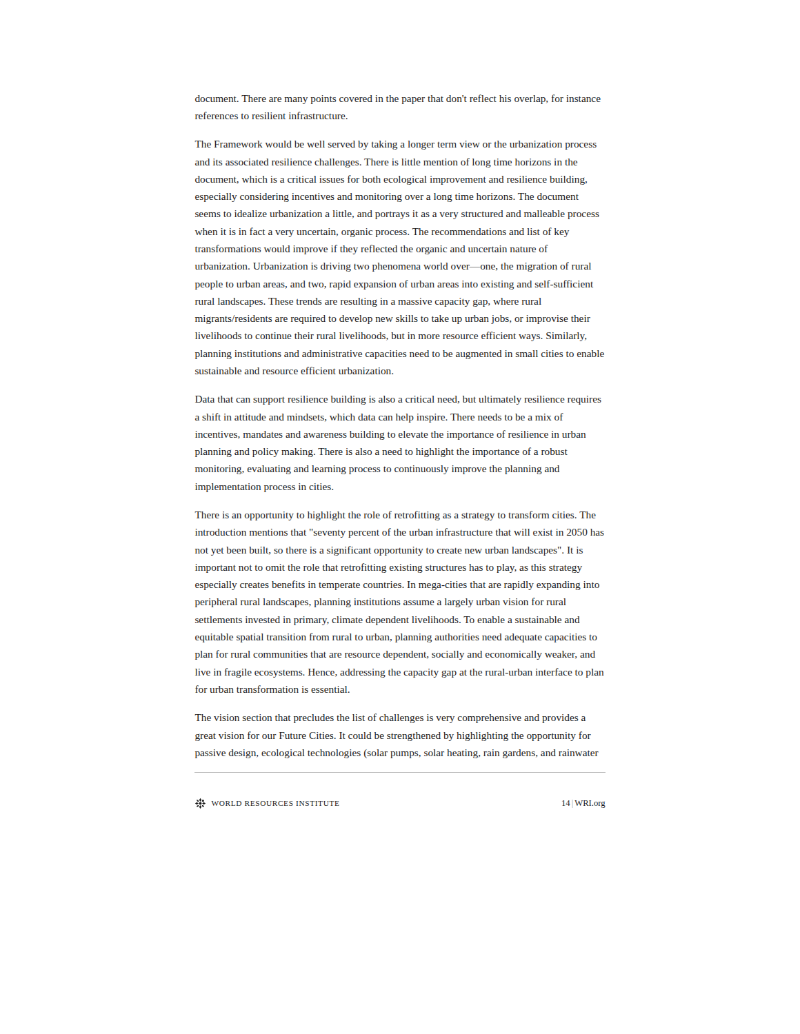document. There are many points covered in the paper that don't reflect his overlap, for instance references to resilient infrastructure.
The Framework would be well served by taking a longer term view or the urbanization process and its associated resilience challenges. There is little mention of long time horizons in the document, which is a critical issues for both ecological improvement and resilience building, especially considering incentives and monitoring over a long time horizons. The document seems to idealize urbanization a little, and portrays it as a very structured and malleable process when it is in fact a very uncertain, organic process. The recommendations and list of key transformations would improve if they reflected the organic and uncertain nature of urbanization. Urbanization is driving two phenomena world over—one, the migration of rural people to urban areas, and two, rapid expansion of urban areas into existing and self-sufficient rural landscapes. These trends are resulting in a massive capacity gap, where rural migrants/residents are required to develop new skills to take up urban jobs, or improvise their livelihoods to continue their rural livelihoods, but in more resource efficient ways. Similarly, planning institutions and administrative capacities need to be augmented in small cities to enable sustainable and resource efficient urbanization.
Data that can support resilience building is also a critical need, but ultimately resilience requires a shift in attitude and mindsets, which data can help inspire. There needs to be a mix of incentives, mandates and awareness building to elevate the importance of resilience in urban planning and policy making. There is also a need to highlight the importance of a robust monitoring, evaluating and learning process to continuously improve the planning and implementation process in cities.
There is an opportunity to highlight the role of retrofitting as a strategy to transform cities. The introduction mentions that "seventy percent of the urban infrastructure that will exist in 2050 has not yet been built, so there is a significant opportunity to create new urban landscapes". It is important not to omit the role that retrofitting existing structures has to play, as this strategy especially creates benefits in temperate countries. In mega-cities that are rapidly expanding into peripheral rural landscapes, planning institutions assume a largely urban vision for rural settlements invested in primary, climate dependent livelihoods. To enable a sustainable and equitable spatial transition from rural to urban, planning authorities need adequate capacities to plan for rural communities that are resource dependent, socially and economically weaker, and live in fragile ecosystems. Hence, addressing the capacity gap at the rural-urban interface to plan for urban transformation is essential.
The vision section that precludes the list of challenges is very comprehensive and provides a great vision for our Future Cities. It could be strengthened by highlighting the opportunity for passive design, ecological technologies (solar pumps, solar heating, rain gardens, and rainwater
WORLD RESOURCES INSTITUTE
14|WRI.org